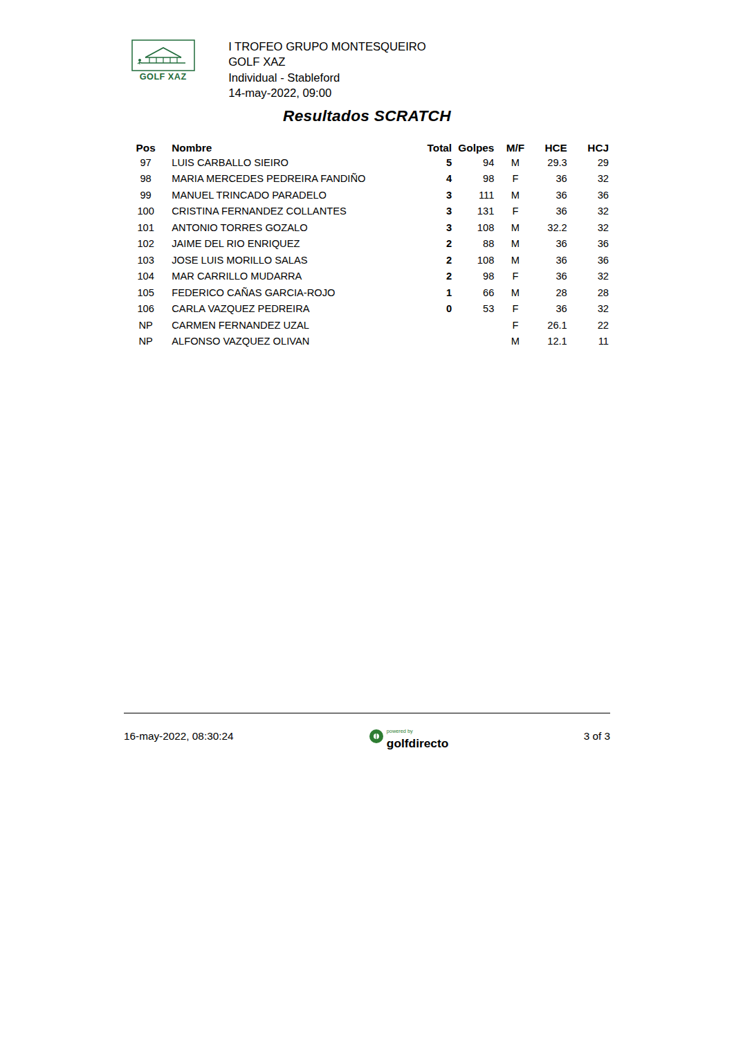GOLF XAZ
I TROFEO GRUPO MONTESQUEIRO
GOLF XAZ
Individual - Stableford
14-may-2022, 09:00
Resultados SCRATCH
| Pos | Nombre | Total | Golpes | M/F | HCE | HCJ |
| --- | --- | --- | --- | --- | --- | --- |
| 97 | LUIS CARBALLO SIEIRO | 5 | 94 | M | 29.3 | 29 |
| 98 | MARIA MERCEDES PEDREIRA FANDIÑO | 4 | 98 | F | 36 | 32 |
| 99 | MANUEL TRINCADO PARADELO | 3 | 111 | M | 36 | 36 |
| 100 | CRISTINA FERNANDEZ COLLANTES | 3 | 131 | F | 36 | 32 |
| 101 | ANTONIO TORRES GOZALO | 3 | 108 | M | 32.2 | 32 |
| 102 | JAIME DEL RIO ENRIQUEZ | 2 | 88 | M | 36 | 36 |
| 103 | JOSE LUIS MORILLO SALAS | 2 | 108 | M | 36 | 36 |
| 104 | MAR CARRILLO MUDARRA | 2 | 98 | F | 36 | 32 |
| 105 | FEDERICO CAÑAS GARCIA-ROJO | 1 | 66 | M | 28 | 28 |
| 106 | CARLA VAZQUEZ PEDREIRA | 0 | 53 | F | 36 | 32 |
| NP | CARMEN FERNANDEZ UZAL | | | F | 26.1 | 22 |
| NP | ALFONSO VAZQUEZ OLIVAN | | | M | 12.1 | 11 |
16-may-2022, 08:30:24
powered by
golf directo
3 of 3